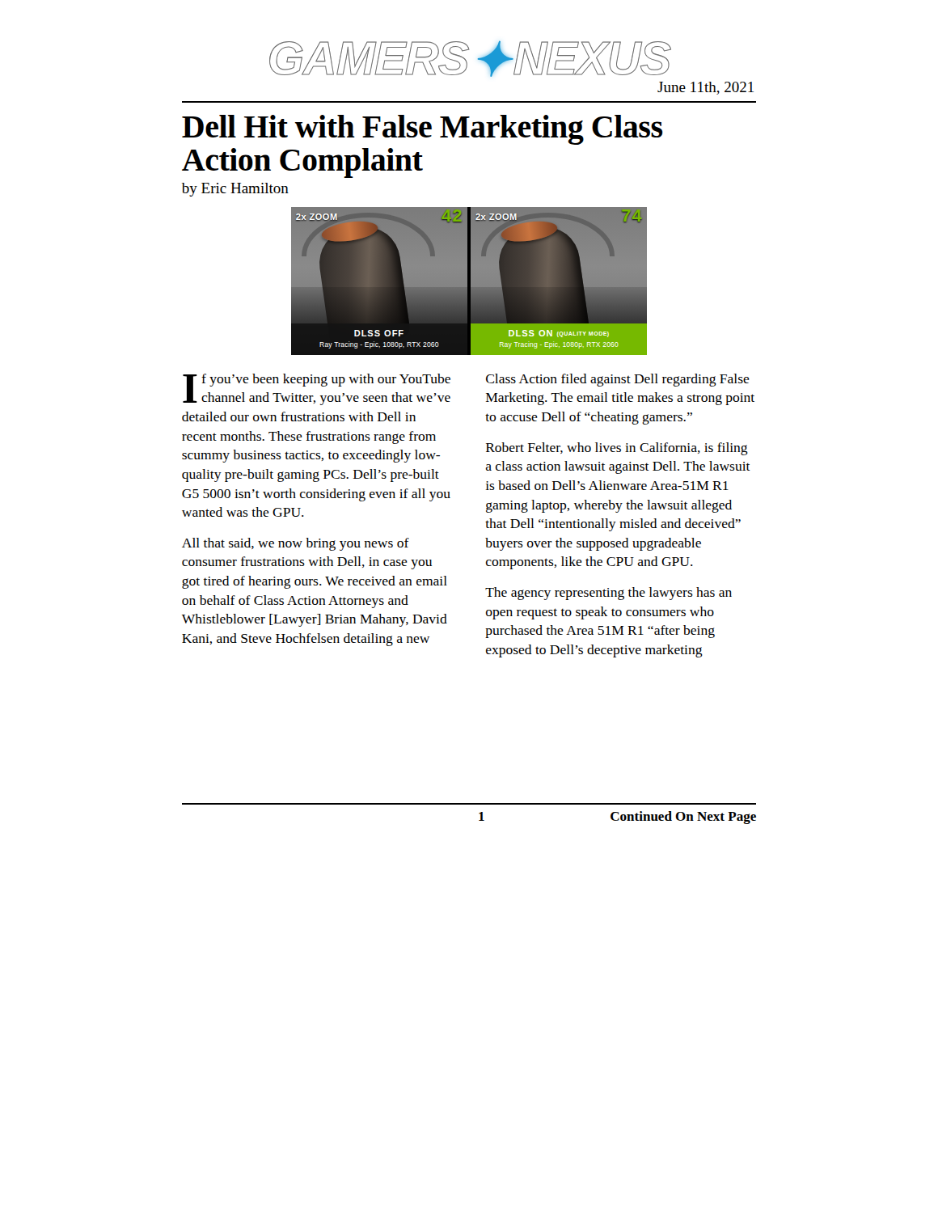GAMERS✦NEXUS
June 11th, 2021
Dell Hit with False Marketing Class Action Complaint
by Eric Hamilton
2x ZOOM 42
DLSS OFF Ray Tracing - Epic, 1080p, RTX 2060
2x ZOOM 74
DLSS ON (QUALITY MODE) Ray Tracing - Epic, 1080p, RTX 2060
If you’ve been keeping up with our YouTube channel and Twitter, you’ve seen that we’ve detailed our own frustrations with Dell in recent months. These frustrations range from scummy business tactics, to exceedingly low-quality pre-built gaming PCs. Dell’s pre-built G5 5000 isn’t worth considering even if all you wanted was the GPU.
All that said, we now bring you news of consumer frustrations with Dell, in case you got tired of hearing ours. We received an email on behalf of Class Action Attorneys and Whistleblower [Lawyer] Brian Mahany, David Kani, and Steve Hochfelsen detailing a new Class Action filed against Dell regarding False Marketing. The email title makes a strong point to accuse Dell of “cheating gamers.”
Robert Felter, who lives in California, is filing a class action lawsuit against Dell. The lawsuit is based on Dell’s Alienware Area-51M R1 gaming laptop, whereby the lawsuit alleged that Dell “intentionally misled and deceived” buyers over the supposed upgradeable components, like the CPU and GPU.
The agency representing the lawyers has an open request to speak to consumers who purchased the Area 51M R1 “after being exposed to Dell’s deceptive marketing
1
Continued On Next Page